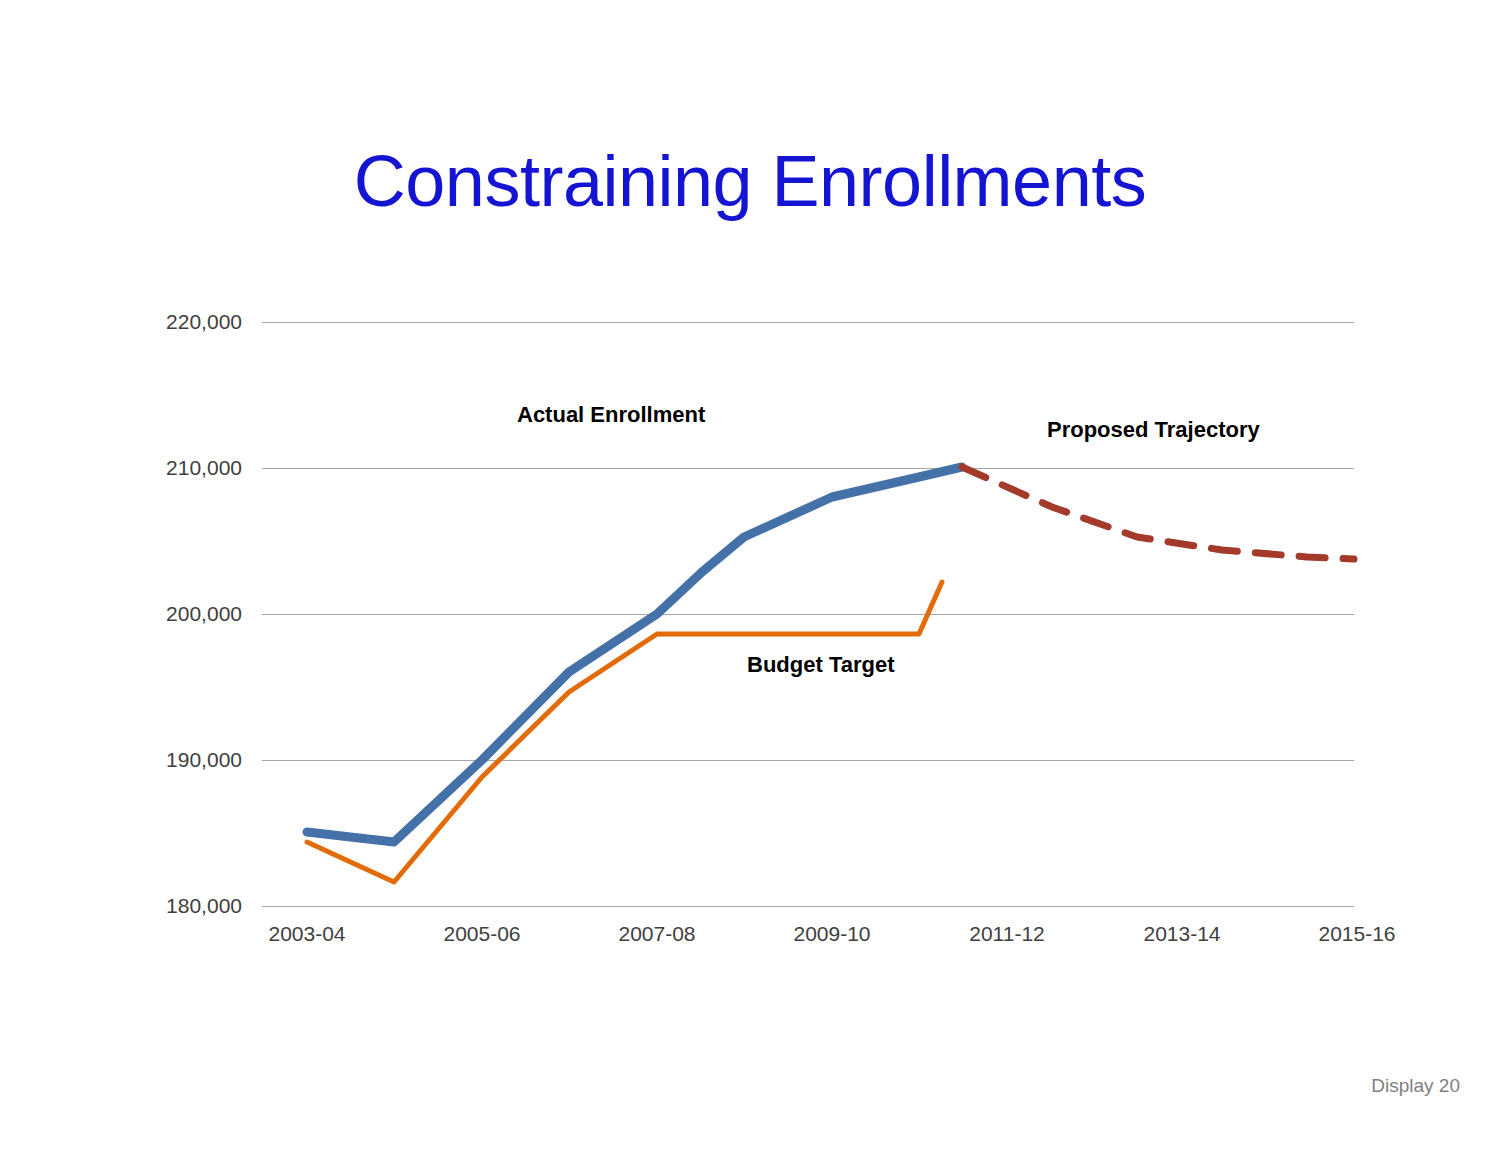Constraining Enrollments
220,000
210,000
200,000
190,000
180,000
2003-04
2005-06
2007-08
2009-10
2011-12
2013-14
2015-16
Actual Enrollment
Proposed Trajectory
Budget Target
Display 20